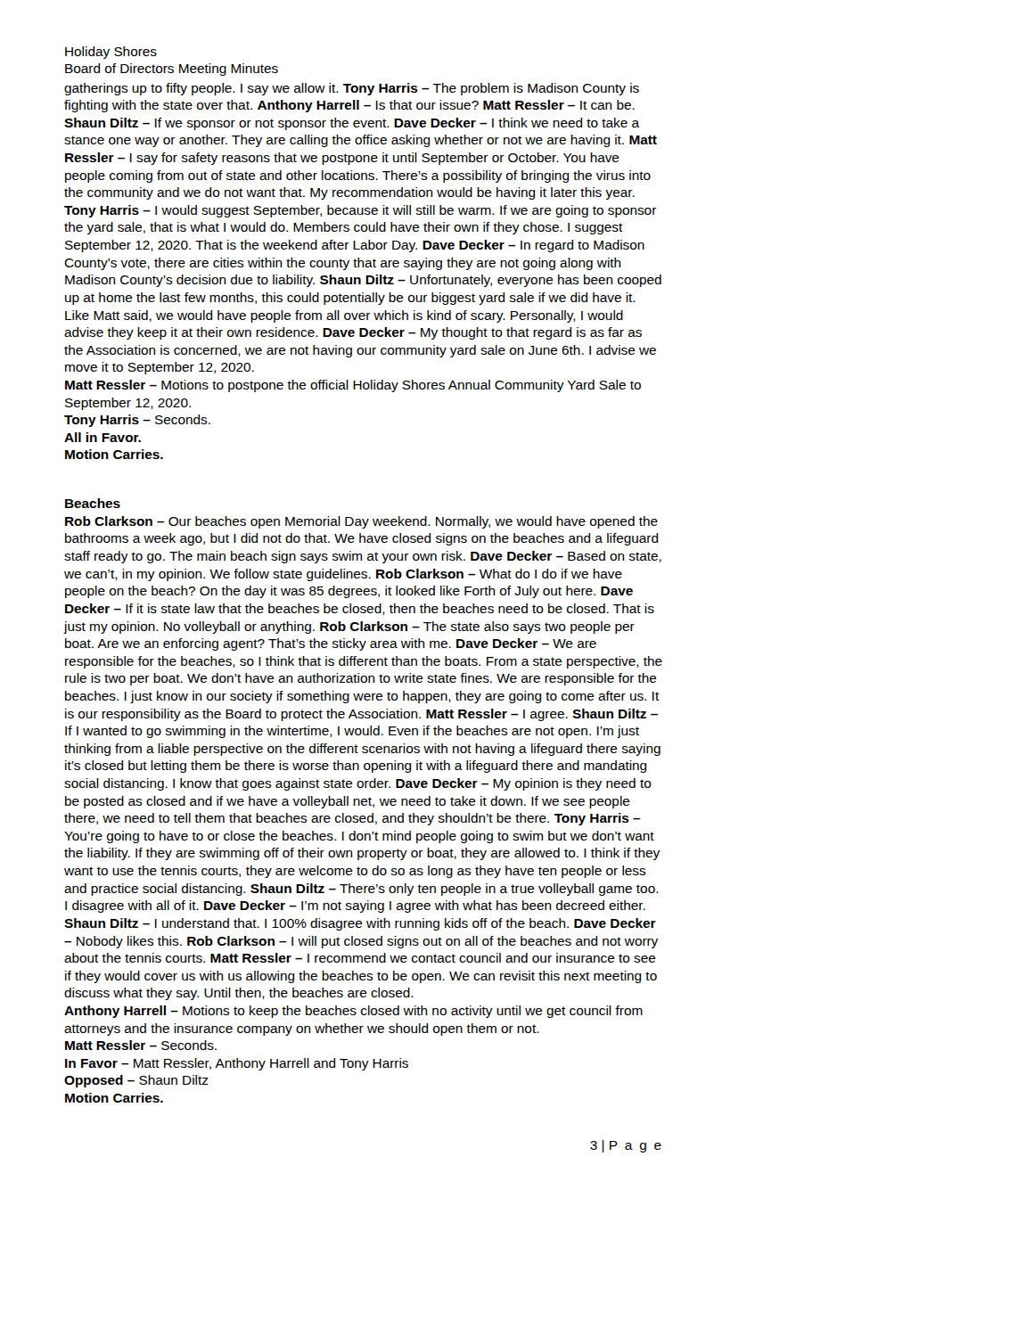Holiday Shores
Board of Directors Meeting Minutes
gatherings up to fifty people. I say we allow it. Tony Harris – The problem is Madison County is fighting with the state over that. Anthony Harrell – Is that our issue? Matt Ressler – It can be. Shaun Diltz – If we sponsor or not sponsor the event. Dave Decker – I think we need to take a stance one way or another. They are calling the office asking whether or not we are having it. Matt Ressler – I say for safety reasons that we postpone it until September or October. You have people coming from out of state and other locations. There’s a possibility of bringing the virus into the community and we do not want that. My recommendation would be having it later this year. Tony Harris – I would suggest September, because it will still be warm. If we are going to sponsor the yard sale, that is what I would do. Members could have their own if they chose. I suggest September 12, 2020. That is the weekend after Labor Day. Dave Decker – In regard to Madison County’s vote, there are cities within the county that are saying they are not going along with Madison County’s decision due to liability. Shaun Diltz – Unfortunately, everyone has been cooped up at home the last few months, this could potentially be our biggest yard sale if we did have it. Like Matt said, we would have people from all over which is kind of scary. Personally, I would advise they keep it at their own residence. Dave Decker – My thought to that regard is as far as the Association is concerned, we are not having our community yard sale on June 6th. I advise we move it to September 12, 2020.
Matt Ressler – Motions to postpone the official Holiday Shores Annual Community Yard Sale to September 12, 2020.
Tony Harris – Seconds.
All in Favor.
Motion Carries.
Beaches
Rob Clarkson – Our beaches open Memorial Day weekend. Normally, we would have opened the bathrooms a week ago, but I did not do that. We have closed signs on the beaches and a lifeguard staff ready to go. The main beach sign says swim at your own risk. Dave Decker – Based on state, we can’t, in my opinion. We follow state guidelines. Rob Clarkson – What do I do if we have people on the beach? On the day it was 85 degrees, it looked like Forth of July out here. Dave Decker – If it is state law that the beaches be closed, then the beaches need to be closed. That is just my opinion. No volleyball or anything. Rob Clarkson – The state also says two people per boat. Are we an enforcing agent? That’s the sticky area with me. Dave Decker – We are responsible for the beaches, so I think that is different than the boats. From a state perspective, the rule is two per boat. We don’t have an authorization to write state fines. We are responsible for the beaches. I just know in our society if something were to happen, they are going to come after us. It is our responsibility as the Board to protect the Association. Matt Ressler – I agree. Shaun Diltz – If I wanted to go swimming in the wintertime, I would. Even if the beaches are not open. I’m just thinking from a liable perspective on the different scenarios with not having a lifeguard there saying it’s closed but letting them be there is worse than opening it with a lifeguard there and mandating social distancing. I know that goes against state order. Dave Decker – My opinion is they need to be posted as closed and if we have a volleyball net, we need to take it down. If we see people there, we need to tell them that beaches are closed, and they shouldn’t be there. Tony Harris – You’re going to have to or close the beaches. I don’t mind people going to swim but we don’t want the liability. If they are swimming off of their own property or boat, they are allowed to. I think if they want to use the tennis courts, they are welcome to do so as long as they have ten people or less and practice social distancing. Shaun Diltz – There’s only ten people in a true volleyball game too. I disagree with all of it. Dave Decker – I’m not saying I agree with what has been decreed either. Shaun Diltz – I understand that. I 100% disagree with running kids off of the beach. Dave Decker – Nobody likes this. Rob Clarkson – I will put closed signs out on all of the beaches and not worry about the tennis courts. Matt Ressler – I recommend we contact council and our insurance to see if they would cover us with us allowing the beaches to be open. We can revisit this next meeting to discuss what they say. Until then, the beaches are closed.
Anthony Harrell – Motions to keep the beaches closed with no activity until we get council from attorneys and the insurance company on whether we should open them or not.
Matt Ressler – Seconds.
In Favor – Matt Ressler, Anthony Harrell and Tony Harris
Opposed – Shaun Diltz
Motion Carries.
3 | P a g e